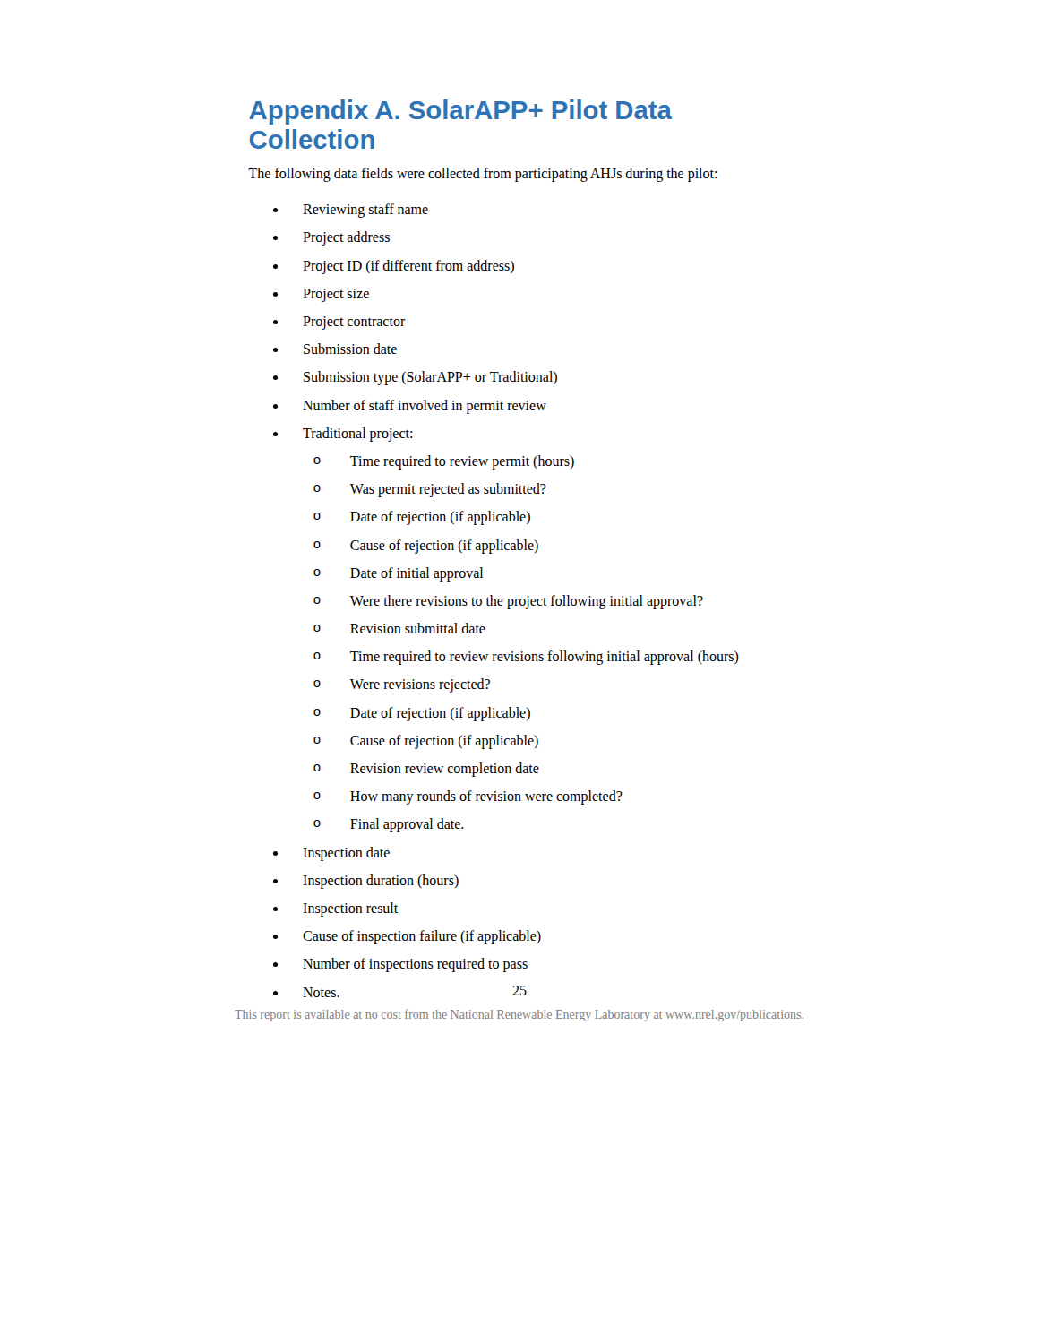Appendix A. SolarAPP+ Pilot Data Collection
The following data fields were collected from participating AHJs during the pilot:
Reviewing staff name
Project address
Project ID (if different from address)
Project size
Project contractor
Submission date
Submission type (SolarAPP+ or Traditional)
Number of staff involved in permit review
Traditional project:
Time required to review permit (hours)
Was permit rejected as submitted?
Date of rejection (if applicable)
Cause of rejection (if applicable)
Date of initial approval
Were there revisions to the project following initial approval?
Revision submittal date
Time required to review revisions following initial approval (hours)
Were revisions rejected?
Date of rejection (if applicable)
Cause of rejection (if applicable)
Revision review completion date
How many rounds of revision were completed?
Final approval date.
Inspection date
Inspection duration (hours)
Inspection result
Cause of inspection failure (if applicable)
Number of inspections required to pass
Notes.
25
This report is available at no cost from the National Renewable Energy Laboratory at www.nrel.gov/publications.